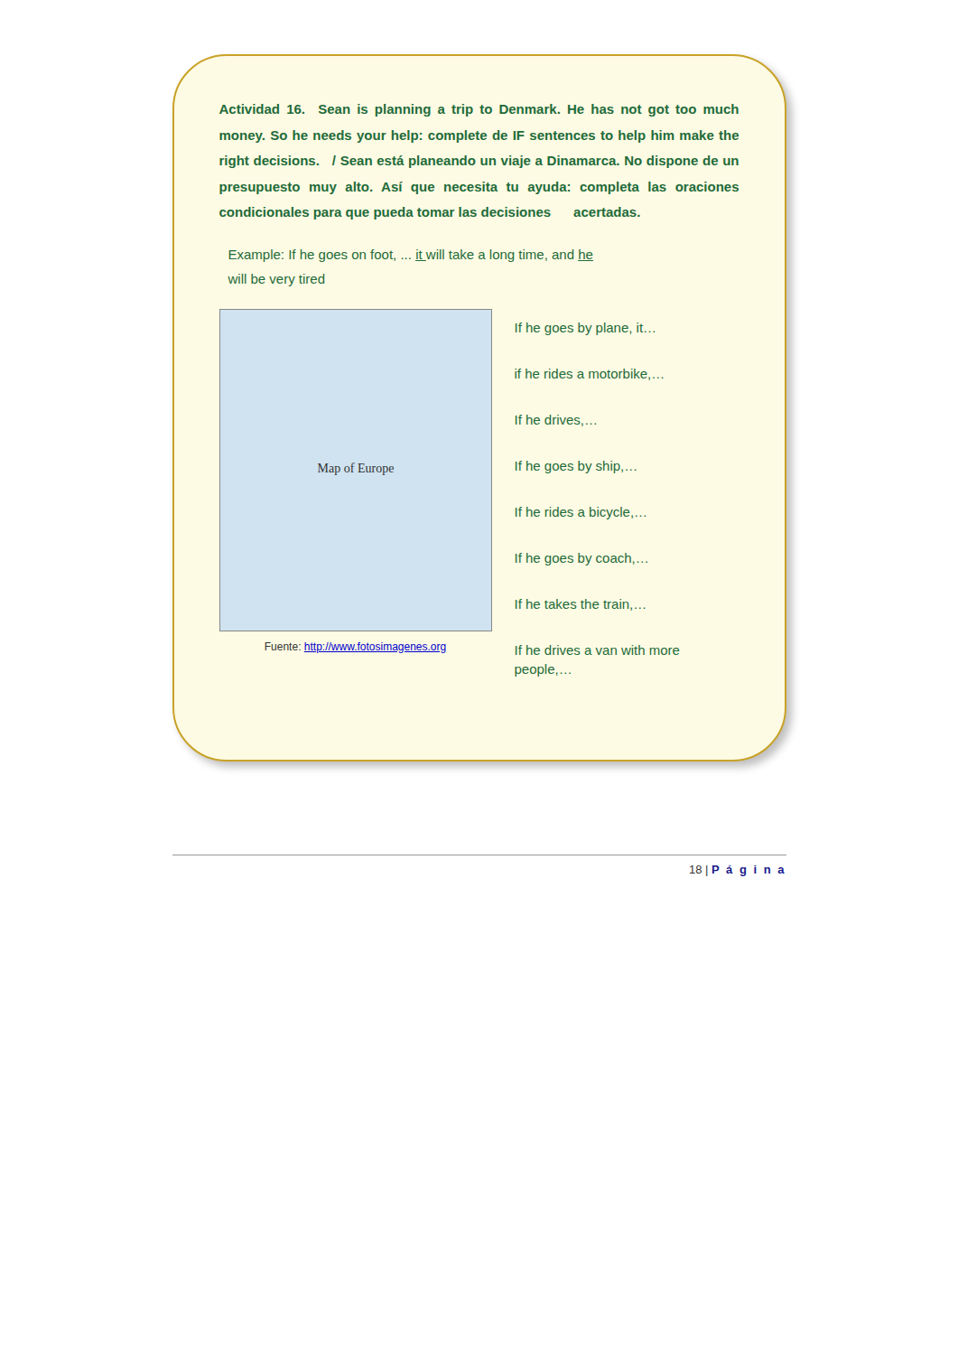Actividad 16. Sean is planning a trip to Denmark. He has not got too much money. So he needs your help: complete de IF sentences to help him make the right decisions. / Sean está planeando un viaje a Dinamarca. No dispone de un presupuesto muy alto. Así que necesita tu ayuda: completa las oraciones condicionales para que pueda tomar las decisiones acertadas.
Example: If he goes on foot, ... it will take a long time, and he
will be very tired
Fuente: http://www.fotosimagenes.org
If he goes by plane, it…
if he rides a motorbike,…
If he drives,…
If he goes by ship,…
If he rides a bicycle,…
If he goes by coach,…
If he takes the train,…
If he drives a van with more people,…
18 | P á g i n a